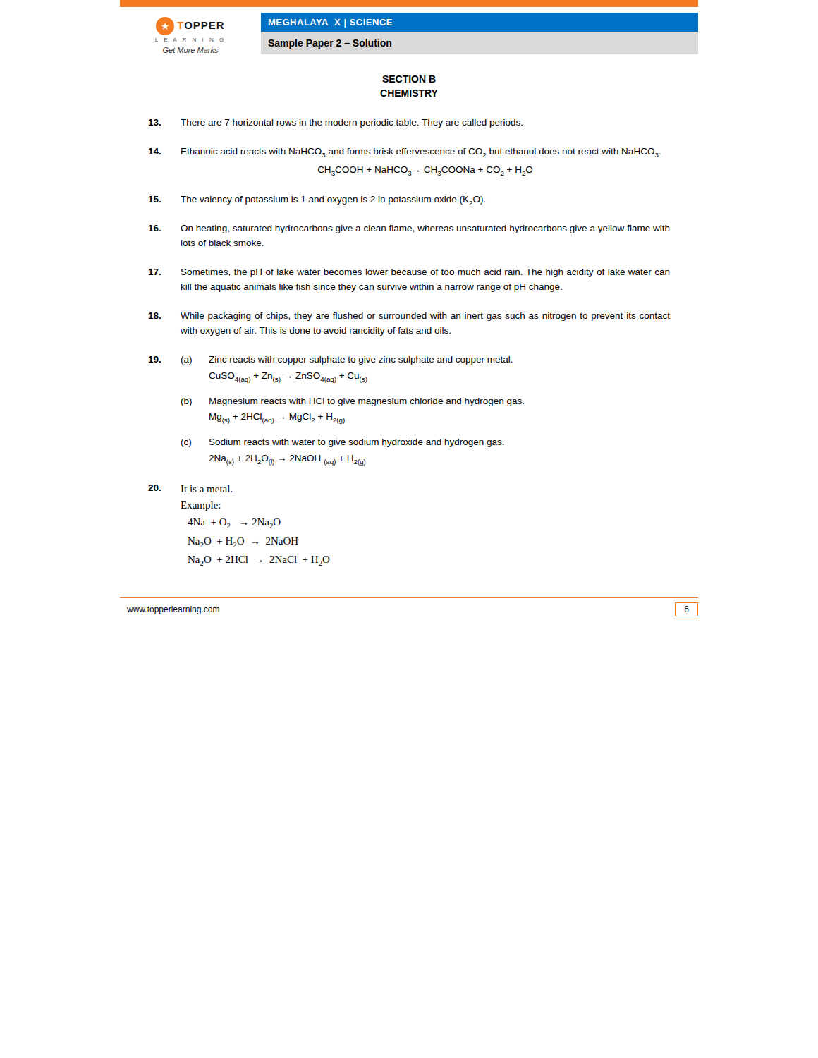★TOPPER
L E A R N I N G
Get More Marks
MEGHALAYA X | SCIENCE
Sample Paper 2 – Solution
SECTION B
CHEMISTRY
13. There are 7 horizontal rows in the modern periodic table. They are called periods.
14. Ethanoic acid reacts with NaHCO3 and forms brisk effervescence of CO2 but ethanol does not react with NaHCO3.
CH3COOH + NaHCO3→ CH3COONa + CO2 + H2O
15. The valency of potassium is 1 and oxygen is 2 in potassium oxide (K2O).
16. On heating, saturated hydrocarbons give a clean flame, whereas unsaturated hydrocarbons give a yellow flame with lots of black smoke.
17. Sometimes, the pH of lake water becomes lower because of too much acid rain. The high acidity of lake water can kill the aquatic animals like fish since they can survive within a narrow range of pH change.
18. While packaging of chips, they are flushed or surrounded with an inert gas such as nitrogen to prevent its contact with oxygen of air. This is done to avoid rancidity of fats and oils.
19.
(a) Zinc reacts with copper sulphate to give zinc sulphate and copper metal.
CuSO4(aq) + Zn(s) → ZnSO4(aq) + Cu(s)
(b) Magnesium reacts with HCl to give magnesium chloride and hydrogen gas.
Mg(s) + 2HCl(aq) → MgCl2 + H2(g)
(c) Sodium reacts with water to give sodium hydroxide and hydrogen gas.
2Na(s) + 2H2O(l) → 2NaOH (aq) + H2(g)
20. It is a metal.
Example:
4Na + O2 → 2Na2O
Na2O + H2O → 2NaOH
Na2O + 2HCl → 2NaCl + H2O
www.topperlearning.com 6